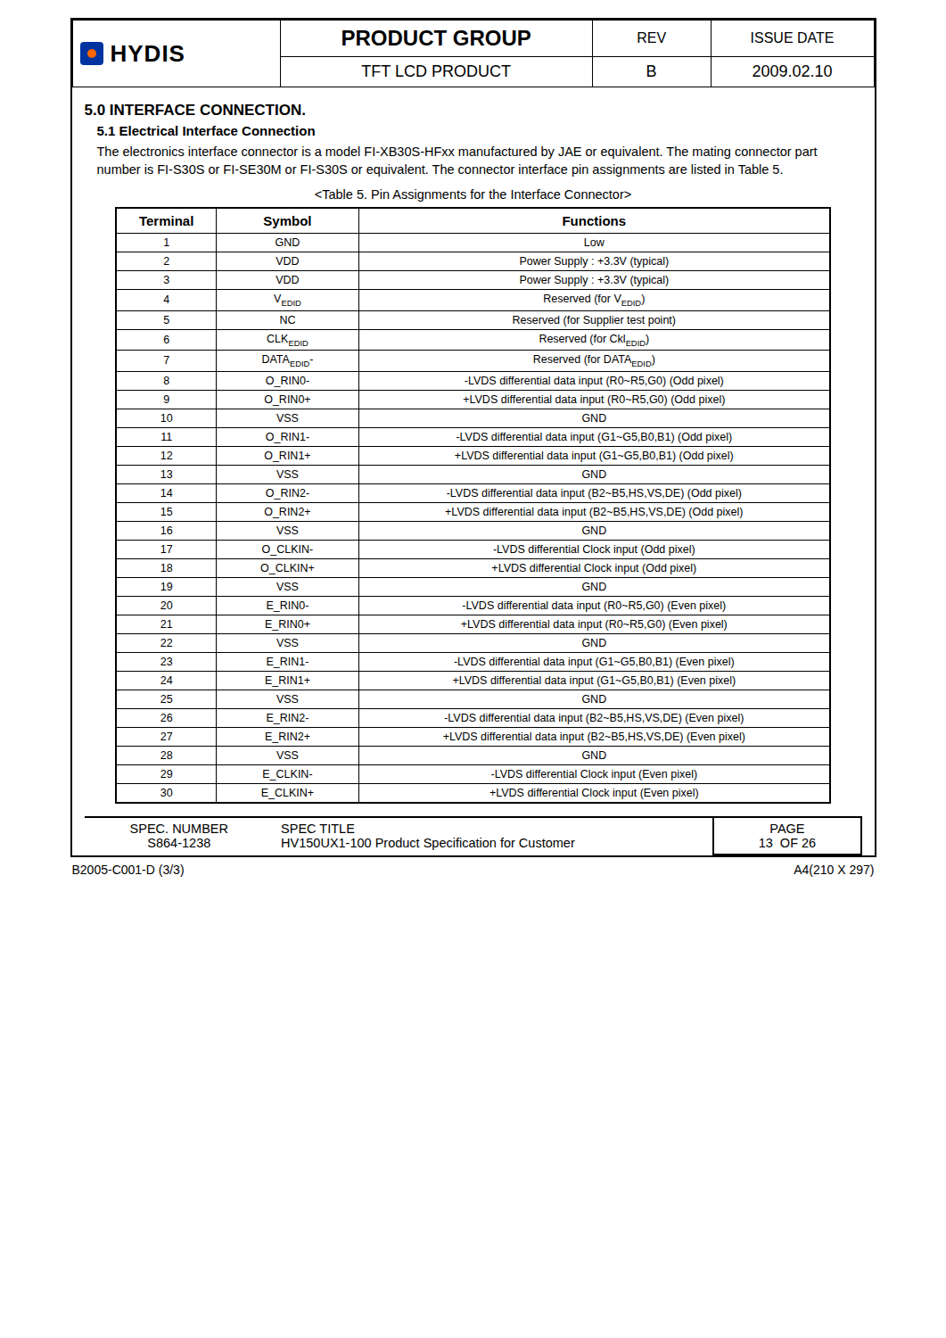| HYDIS | PRODUCT GROUP | REV | ISSUE DATE |
| TFT LCD PRODUCT | B | 2009.02.10 |
5.0 INTERFACE CONNECTION.
5.1 Electrical Interface Connection
The electronics interface connector is a model FI-XB30S-HFxx manufactured by JAE or equivalent. The mating connector part number is FI-S30S or FI-SE30M or FI-S30S or equivalent. The connector interface pin assignments are listed in Table 5.
<Table 5. Pin Assignments for the Interface Connector>
| Terminal | Symbol | Functions |
| --- | --- | --- |
| 1 | GND | Low |
| 2 | VDD | Power Supply : +3.3V (typical) |
| 3 | VDD | Power Supply : +3.3V (typical) |
| 4 | V EDID | Reserved (for V EDID ) |
| 5 | NC | Reserved (for Supplier test point) |
| 6 | CLK EDID | Reserved (for Ckl EDID ) |
| 7 | DATA EDID - | Reserved (for DATA EDID ) |
| 8 | O_RIN0- | -LVDS differential data input (R0~R5,G0) (Odd pixel) |
| 9 | O_RIN0+ | +LVDS differential data input (R0~R5,G0) (Odd pixel) |
| 10 | VSS | GND |
| 11 | O_RIN1- | -LVDS differential data input (G1~G5,B0,B1) (Odd pixel) |
| 12 | O_RIN1+ | +LVDS differential data input (G1~G5,B0,B1) (Odd pixel) |
| 13 | VSS | GND |
| 14 | O_RIN2- | -LVDS differential data input (B2~B5,HS,VS,DE) (Odd pixel) |
| 15 | O_RIN2+ | +LVDS differential data input (B2~B5,HS,VS,DE) (Odd pixel) |
| 16 | VSS | GND |
| 17 | O_CLKIN- | -LVDS differential Clock input (Odd pixel) |
| 18 | O_CLKIN+ | +LVDS differential Clock input (Odd pixel) |
| 19 | VSS | GND |
| 20 | E_RIN0- | -LVDS differential data input (R0~R5,G0) (Even pixel) |
| 21 | E_RIN0+ | +LVDS differential data input (R0~R5,G0) (Even pixel) |
| 22 | VSS | GND |
| 23 | E_RIN1- | -LVDS differential data input (G1~G5,B0,B1) (Even pixel) |
| 24 | E_RIN1+ | +LVDS differential data input (G1~G5,B0,B1) (Even pixel) |
| 25 | VSS | GND |
| 26 | E_RIN2- | -LVDS differential data input (B2~B5,HS,VS,DE) (Even pixel) |
| 27 | E_RIN2+ | +LVDS differential data input (B2~B5,HS,VS,DE) (Even pixel) |
| 28 | VSS | GND |
| 29 | E_CLKIN- | -LVDS differential Clock input (Even pixel) |
| 30 | E_CLKIN+ | +LVDS differential Clock input (Even pixel) |
| SPEC. NUMBER S864-1238 | SPEC TITLE HV150UX1-100 Product Specification for Customer | PAGE 13 OF 26 |
B2005-C001-D (3/3) A4(210 X 297)